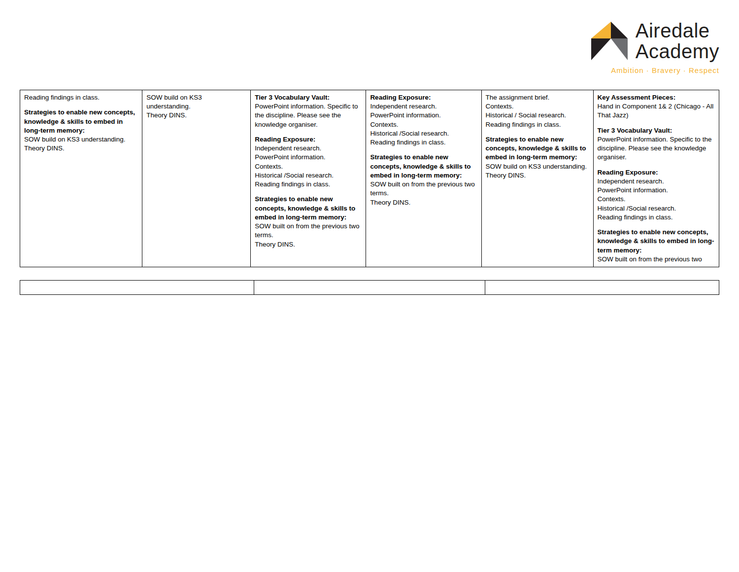Airedale Academy
Ambition · Bravery · Respect
| Reading findings in class. Strategies to enable new concepts, knowledge & skills to embed in long-term memory: SOW build on KS3 understanding. Theory DINS. | SOW build on KS3 understanding. Theory DINS. | Tier 3 Vocabulary Vault: PowerPoint information. Specific to the discipline. Please see the knowledge organiser. Reading Exposure: Independent research. PowerPoint information. Contexts. Historical /Social research. Reading findings in class. Strategies to enable new concepts, knowledge & skills to embed in long-term memory: SOW built on from the previous two terms. Theory DINS. | Reading Exposure: Independent research. PowerPoint information. Contexts. Historical /Social research. Reading findings in class. Strategies to enable new concepts, knowledge & skills to embed in long-term memory: SOW built on from the previous two terms. Theory DINS. | The assignment brief. Contexts. Historical / Social research. Reading findings in class. Strategies to enable new concepts, knowledge & skills to embed in long-term memory: SOW build on KS3 understanding. Theory DINS. | Key Assessment Pieces: Hand in Component 1& 2 (Chicago - All That Jazz) Tier 3 Vocabulary Vault: PowerPoint information. Specific to the discipline. Please see the knowledge organiser. Reading Exposure: Independent research. PowerPoint information. Contexts. Historical /Social research. Reading findings in class. Strategies to enable new concepts, knowledge & skills to embed in long-term memory: SOW built on from the previous two |